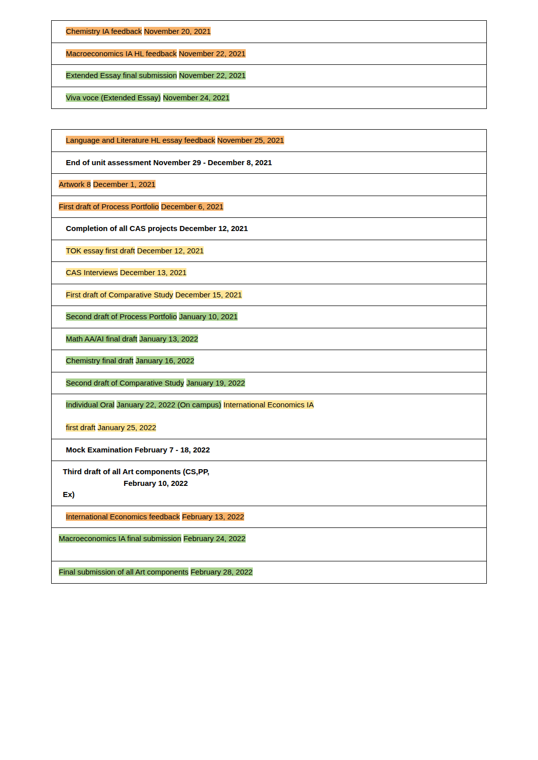| Chemistry IA feedback November 20, 2021 |
| Macroeconomics IA HL feedback November 22, 2021 |
| Extended Essay final submission November 22, 2021 |
| Viva voce (Extended Essay) November 24, 2021 |
| Language and Literature HL essay feedback November 25, 2021 |
| End of unit assessment November 29 - December 8, 2021 |
| Artwork 8 December 1, 2021 |
| First draft of Process Portfolio December 6, 2021 |
| Completion of all CAS projects December 12, 2021 |
| TOK essay first draft December 12, 2021 |
| CAS Interviews December 13, 2021 |
| First draft of Comparative Study December 15, 2021 |
| Second draft of Process Portfolio January 10, 2021 |
| Math AA/AI final draft January 13, 2022 |
| Chemistry final draft January 16, 2022 |
| Second draft of Comparative Study January 19, 2022 |
| Individual Oral January 22, 2022 (On campus) International Economics IA first draft January 25, 2022 |
| Mock Examination February 7 - 18, 2022 |
| Third draft of all Art components (CS,PP, February 10, 2022 Ex) |
| International Economics feedback February 13, 2022 |
| Macroeconomics IA final submission February 24, 2022 |
| Final submission of all Art components February 28, 2022 |